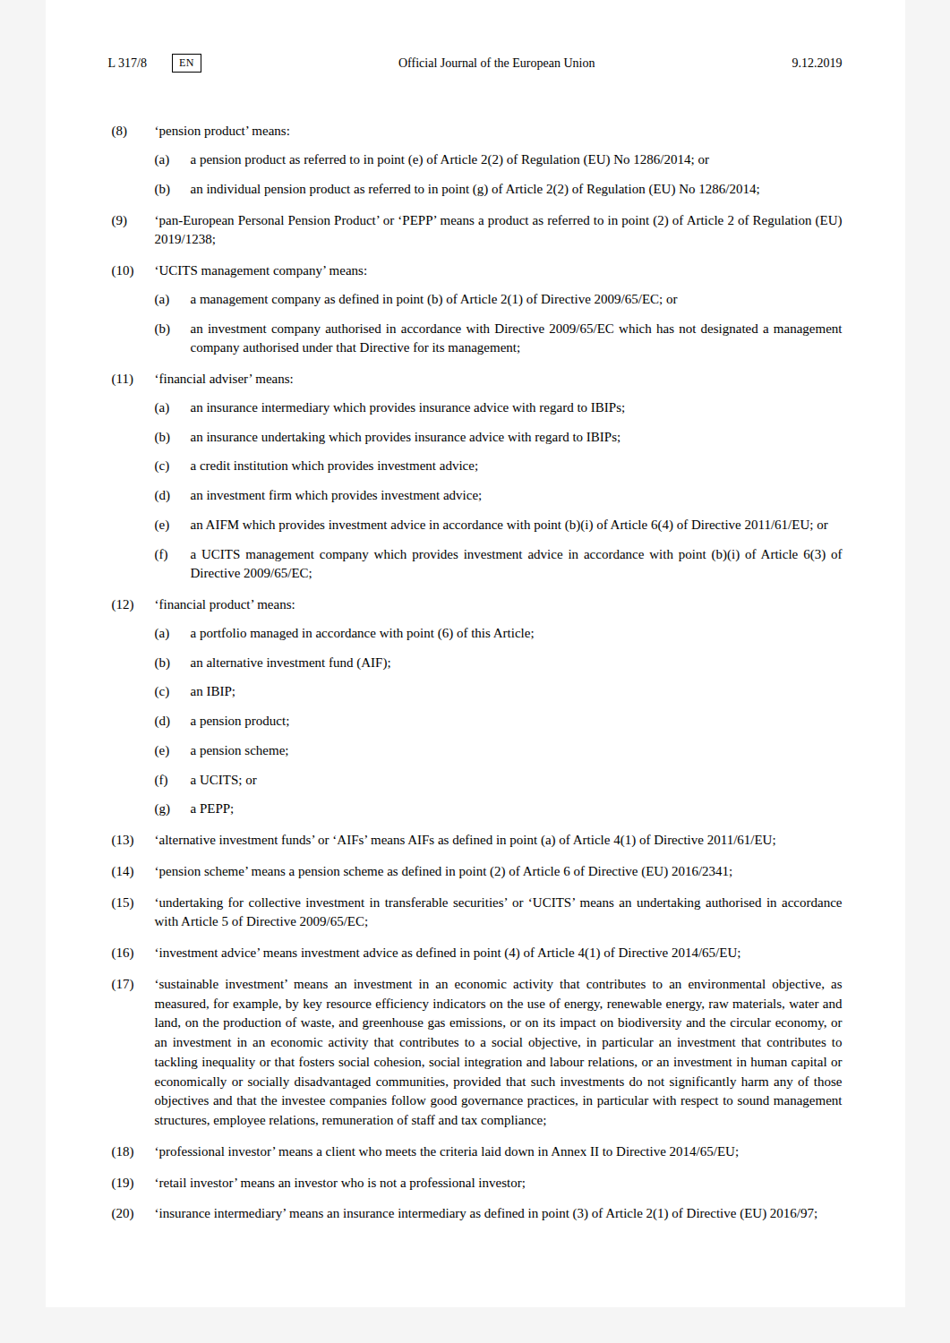L 317/8 EN
Official Journal of the European Union
9.12.2019
(8)
‘pension product’ means:
(a)
a pension product as referred to in point (e) of Article 2(2) of Regulation (EU) No 1286/2014; or
(b)
an individual pension product as referred to in point (g) of Article 2(2) of Regulation (EU) No 1286/2014;
(9)
‘pan-European Personal Pension Product’ or ‘PEPP’ means a product as referred to in point (2) of Article 2 of Regulation (EU) 2019/1238;
(10)
‘UCITS management company’ means:
(a)
a management company as defined in point (b) of Article 2(1) of Directive 2009/65/EC; or
(b)
an investment company authorised in accordance with Directive 2009/65/EC which has not designated a management company authorised under that Directive for its management;
(11)
‘financial adviser’ means:
(a)
an insurance intermediary which provides insurance advice with regard to IBIPs;
(b)
an insurance undertaking which provides insurance advice with regard to IBIPs;
(c)
a credit institution which provides investment advice;
(d)
an investment firm which provides investment advice;
(e)
an AIFM which provides investment advice in accordance with point (b)(i) of Article 6(4) of Directive 2011/61/EU; or
(f)
a UCITS management company which provides investment advice in accordance with point (b)(i) of Article 6(3) of Directive 2009/65/EC;
(12)
‘financial product’ means:
(a)
a portfolio managed in accordance with point (6) of this Article;
(b)
an alternative investment fund (AIF);
(c)
an IBIP;
(d)
a pension product;
(e)
a pension scheme;
(f)
a UCITS; or
(g)
a PEPP;
(13)
‘alternative investment funds’ or ‘AIFs’ means AIFs as defined in point (a) of Article 4(1) of Directive 2011/61/EU;
(14)
‘pension scheme’ means a pension scheme as defined in point (2) of Article 6 of Directive (EU) 2016/2341;
(15)
‘undertaking for collective investment in transferable securities’ or ‘UCITS’ means an undertaking authorised in accordance with Article 5 of Directive 2009/65/EC;
(16)
‘investment advice’ means investment advice as defined in point (4) of Article 4(1) of Directive 2014/65/EU;
(17)
‘sustainable investment’ means an investment in an economic activity that contributes to an environmental objective, as measured, for example, by key resource efficiency indicators on the use of energy, renewable energy, raw materials, water and land, on the production of waste, and greenhouse gas emissions, or on its impact on biodiversity and the circular economy, or an investment in an economic activity that contributes to a social objective, in particular an investment that contributes to tackling inequality or that fosters social cohesion, social integration and labour relations, or an investment in human capital or economically or socially disadvantaged communities, provided that such investments do not significantly harm any of those objectives and that the investee companies follow good governance practices, in particular with respect to sound management structures, employee relations, remuneration of staff and tax compliance;
(18)
‘professional investor’ means a client who meets the criteria laid down in Annex II to Directive 2014/65/EU;
(19)
‘retail investor’ means an investor who is not a professional investor;
(20)
‘insurance intermediary’ means an insurance intermediary as defined in point (3) of Article 2(1) of Directive (EU) 2016/97;